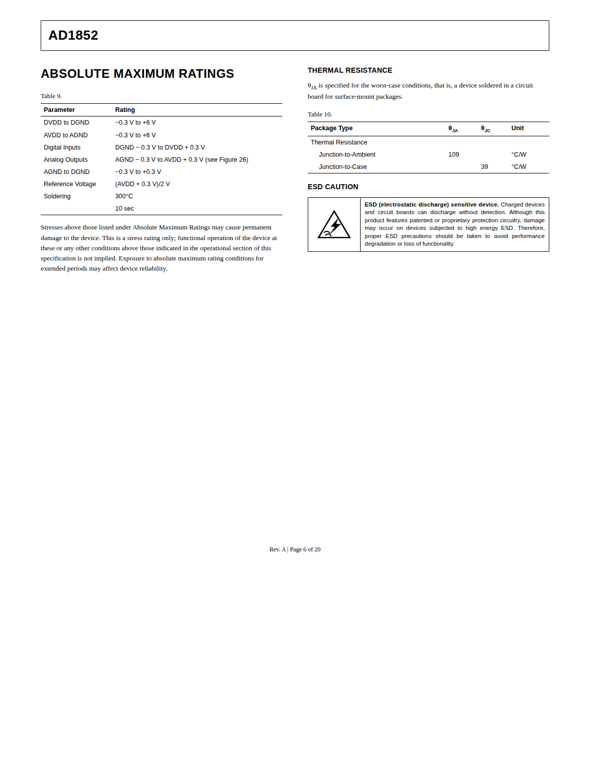AD1852
ABSOLUTE MAXIMUM RATINGS
Table 9.
| Parameter | Rating |
| --- | --- |
| DVDD to DGND | −0.3 V to +6 V |
| AVDD to AGND | −0.3 V to +6 V |
| Digital Inputs | DGND − 0.3 V to DVDD + 0.3 V |
| Analog Outputs | AGND − 0.3 V to AVDD + 0.3 V (see Figure 26) |
| AGND to DGND | −0.3 V to +0.3 V |
| Reference Voltage | (AVDD + 0.3 V)/2 V |
| Soldering | 300°C |
| | 10 sec |
Stresses above those listed under Absolute Maximum Ratings may cause permanent damage to the device. This is a stress rating only; functional operation of the device at these or any other conditions above those indicated in the operational section of this specification is not implied. Exposure to absolute maximum rating conditions for extended periods may affect device reliability.
THERMAL RESISTANCE
θJA is specified for the worst-case conditions, that is, a device soldered in a circuit board for surface-mount packages.
Table 10.
| Package Type | θ JA | θ JC | Unit |
| --- | --- | --- | --- |
| Thermal Resistance | | | |
| Junction-to-Ambient | 109 | | °C/W |
| Junction-to-Case | | 39 | °C/W |
ESD CAUTION
ESD (electrostatic discharge) sensitive device. Charged devices and circuit boards can discharge without detection. Although this product features patented or proprietary protection circuitry, damage may occur on devices subjected to high energy ESD. Therefore, proper ESD precautions should be taken to avoid performance degradation or loss of functionality.
Rev. A | Page 6 of 20